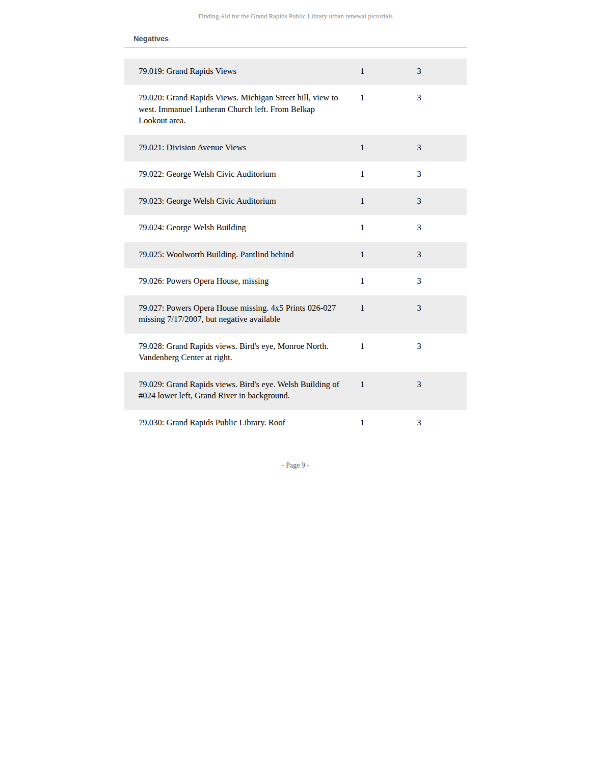Finding Aid for the Grand Rapids Public Library urban renewal pictorials
Negatives
| 79.019: Grand Rapids Views | 1 | 3 |
| 79.020: Grand Rapids Views. Michigan Street hill, view to west. Immanuel Lutheran Church left. From Belkap Lookout area. | 1 | 3 |
| 79.021: Division Avenue Views | 1 | 3 |
| 79.022: George Welsh Civic Auditorium | 1 | 3 |
| 79.023: George Welsh Civic Auditorium | 1 | 3 |
| 79.024: George Welsh Building | 1 | 3 |
| 79.025: Woolworth Building. Pantlind behind | 1 | 3 |
| 79.026: Powers Opera House, missing | 1 | 3 |
| 79.027: Powers Opera House missing. 4x5 Prints 026-027 missing 7/17/2007, but negative available | 1 | 3 |
| 79.028: Grand Rapids views. Bird's eye, Monroe North. Vandenberg Center at right. | 1 | 3 |
| 79.029: Grand Rapids views. Bird's eye. Welsh Building of #024 lower left, Grand River in background. | 1 | 3 |
| 79.030: Grand Rapids Public Library. Roof | 1 | 3 |
- Page 9 -